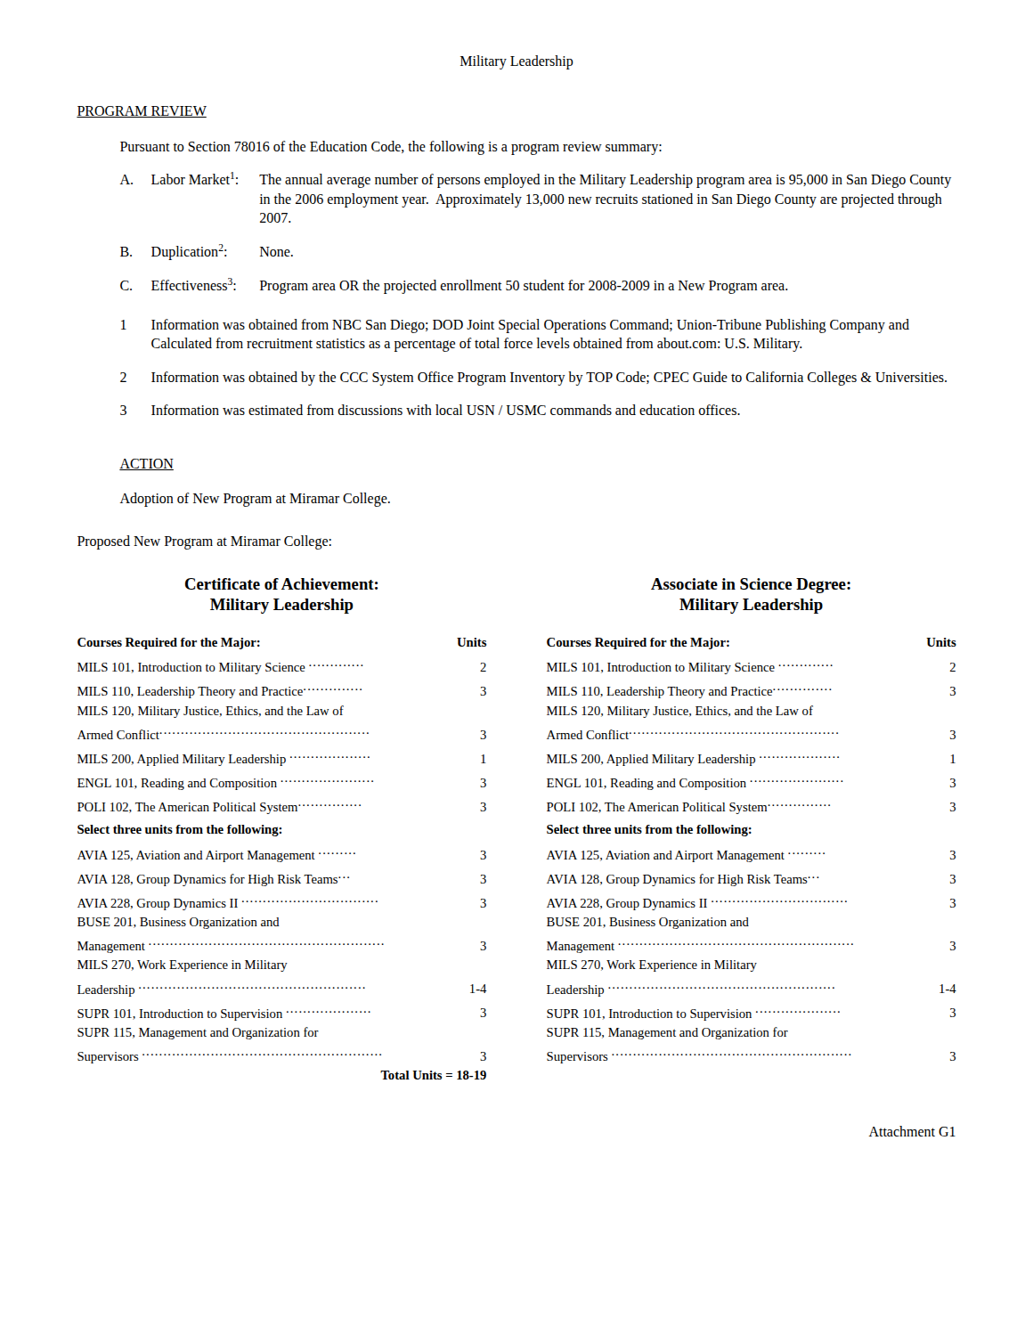Military Leadership
PROGRAM REVIEW
Pursuant to Section 78016 of the Education Code, the following is a program review summary:
| A. | Labor Market 1 : | The annual average number of persons employed in the Military Leadership program area is 95,000 in San Diego County in the 2006 employment year. Approximately 13,000 new recruits stationed in San Diego County are projected through 2007. |
| B. | Duplication 2 : | None. |
| C. | Effectiveness 3 : | Program area OR the projected enrollment 50 student for 2008-2009 in a New Program area. |
| 1 | Information was obtained from NBC San Diego; DOD Joint Special Operations Command; Union-Tribune Publishing Company and Calculated from recruitment statistics as a percentage of total force levels obtained from about.com: U.S. Military. |
| 2 | Information was obtained by the CCC System Office Program Inventory by TOP Code; CPEC Guide to California Colleges & Universities. |
| 3 | Information was estimated from discussions with local USN / USMC commands and education offices. |
ACTION
Adoption of New Program at Miramar College.
Proposed New Program at Miramar College:
| Certificate of Achievement: Military Leadership / Courses Required for the Major: / Units / / MILS 101, Introduction to Military Science ............. / 2 / / MILS 110, Leadership Theory and Practice .............. / 3 / / MILS 120, Military Justice, Ethics, and the Law of / / / Armed Conflict ................................................. / 3 / / MILS 200, Applied Military Leadership ................... / 1 / / ENGL 101, Reading and Composition ...................... / 3 / / POLI 102, The American Political System ............... / 3 / / Select three units from the following: / / AVIA 125, Aviation and Airport Management ......... / 3 / / AVIA 128, Group Dynamics for High Risk Teams ... / 3 / / AVIA 228, Group Dynamics II ................................ / 3 / / BUSE 201, Business Organization and / / / Management ....................................................... / 3 / / MILS 270, Work Experience in Military / / / Leadership ..................................................... / 1-4 / / SUPR 101, Introduction to Supervision .................... / 3 / / SUPR 115, Management and Organization for / / / Supervisors ........................................................ / 3 / / Total Units = 18-19 / | Associate in Science Degree: Military Leadership / Courses Required for the Major: / Units / / MILS 101, Introduction to Military Science ............. / 2 / / MILS 110, Leadership Theory and Practice .............. / 3 / / MILS 120, Military Justice, Ethics, and the Law of / / / Armed Conflict ................................................. / 3 / / MILS 200, Applied Military Leadership ................... / 1 / / ENGL 101, Reading and Composition ...................... / 3 / / POLI 102, The American Political System ............... / 3 / / Select three units from the following: / / AVIA 125, Aviation and Airport Management ......... / 3 / / AVIA 128, Group Dynamics for High Risk Teams ... / 3 / / AVIA 228, Group Dynamics II ................................ / 3 / / BUSE 201, Business Organization and / / / Management ....................................................... / 3 / / MILS 270, Work Experience in Military / / / Leadership ..................................................... / 1-4 / / SUPR 101, Introduction to Supervision .................... / 3 / / SUPR 115, Management and Organization for / / / Supervisors ........................................................ / 3 / |
Attachment G1